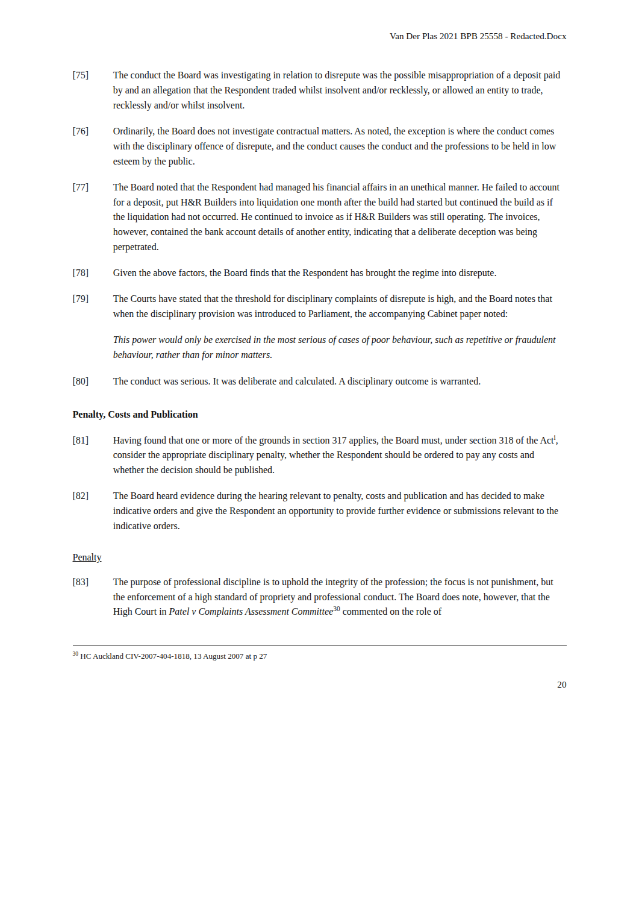Van Der Plas 2021 BPB 25558 - Redacted.Docx
[75]
The conduct the Board was investigating in relation to disrepute was the possible misappropriation of a deposit paid by and an allegation that the Respondent traded whilst insolvent and/or recklessly, or allowed an entity to trade, recklessly and/or whilst insolvent.
[76]
Ordinarily, the Board does not investigate contractual matters. As noted, the exception is where the conduct comes with the disciplinary offence of disrepute, and the conduct causes the conduct and the professions to be held in low esteem by the public.
[77]
The Board noted that the Respondent had managed his financial affairs in an unethical manner. He failed to account for a deposit, put H&R Builders into liquidation one month after the build had started but continued the build as if the liquidation had not occurred. He continued to invoice as if H&R Builders was still operating. The invoices, however, contained the bank account details of another entity, indicating that a deliberate deception was being perpetrated.
[78]
Given the above factors, the Board finds that the Respondent has brought the regime into disrepute.
[79]
The Courts have stated that the threshold for disciplinary complaints of disrepute is high, and the Board notes that when the disciplinary provision was introduced to Parliament, the accompanying Cabinet paper noted:
This power would only be exercised in the most serious of cases of poor behaviour, such as repetitive or fraudulent behaviour, rather than for minor matters.
[80]
The conduct was serious. It was deliberate and calculated. A disciplinary outcome is warranted.
Penalty, Costs and Publication
[81]
Having found that one or more of the grounds in section 317 applies, the Board must, under section 318 of the Acti, consider the appropriate disciplinary penalty, whether the Respondent should be ordered to pay any costs and whether the decision should be published.
[82]
The Board heard evidence during the hearing relevant to penalty, costs and publication and has decided to make indicative orders and give the Respondent an opportunity to provide further evidence or submissions relevant to the indicative orders.
Penalty
[83]
The purpose of professional discipline is to uphold the integrity of the profession; the focus is not punishment, but the enforcement of a high standard of propriety and professional conduct. The Board does note, however, that the High Court in Patel v Complaints Assessment Committee30 commented on the role of
30 HC Auckland CIV-2007-404-1818, 13 August 2007 at p 27
20